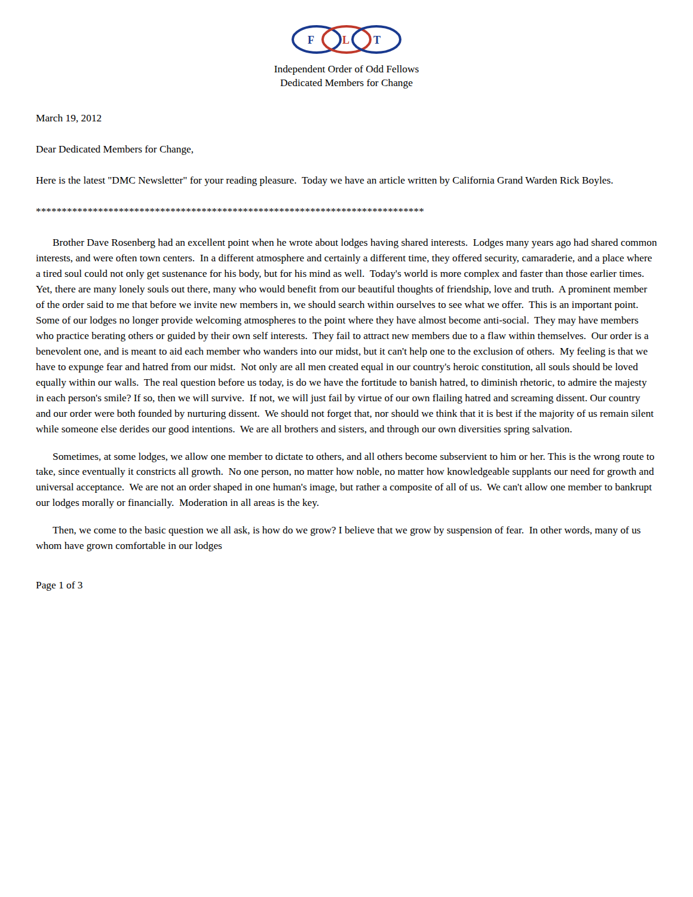F L T
Independent Order of Odd Fellows
Dedicated Members for Change
March 19, 2012
Dear Dedicated Members for Change,
Here is the latest "DMC Newsletter" for your reading pleasure. Today we have an article written by California Grand Warden Rick Boyles.
***************************************************************************
Brother Dave Rosenberg had an excellent point when he wrote about lodges having shared interests. Lodges many years ago had shared common interests, and were often town centers. In a different atmosphere and certainly a different time, they offered security, camaraderie, and a place where a tired soul could not only get sustenance for his body, but for his mind as well. Today's world is more complex and faster than those earlier times. Yet, there are many lonely souls out there, many who would benefit from our beautiful thoughts of friendship, love and truth. A prominent member of the order said to me that before we invite new members in, we should search within ourselves to see what we offer. This is an important point. Some of our lodges no longer provide welcoming atmospheres to the point where they have almost become anti-social. They may have members who practice berating others or guided by their own self interests. They fail to attract new members due to a flaw within themselves. Our order is a benevolent one, and is meant to aid each member who wanders into our midst, but it can't help one to the exclusion of others. My feeling is that we have to expunge fear and hatred from our midst. Not only are all men created equal in our country's heroic constitution, all souls should be loved equally within our walls. The real question before us today, is do we have the fortitude to banish hatred, to diminish rhetoric, to admire the majesty in each person's smile? If so, then we will survive. If not, we will just fail by virtue of our own flailing hatred and screaming dissent. Our country and our order were both founded by nurturing dissent. We should not forget that, nor should we think that it is best if the majority of us remain silent while someone else derides our good intentions. We are all brothers and sisters, and through our own diversities spring salvation.
Sometimes, at some lodges, we allow one member to dictate to others, and all others become subservient to him or her. This is the wrong route to take, since eventually it constricts all growth. No one person, no matter how noble, no matter how knowledgeable supplants our need for growth and universal acceptance. We are not an order shaped in one human's image, but rather a composite of all of us. We can't allow one member to bankrupt our lodges morally or financially. Moderation in all areas is the key.
Then, we come to the basic question we all ask, is how do we grow? I believe that we grow by suspension of fear. In other words, many of us whom have grown comfortable in our lodges
Page 1 of 3